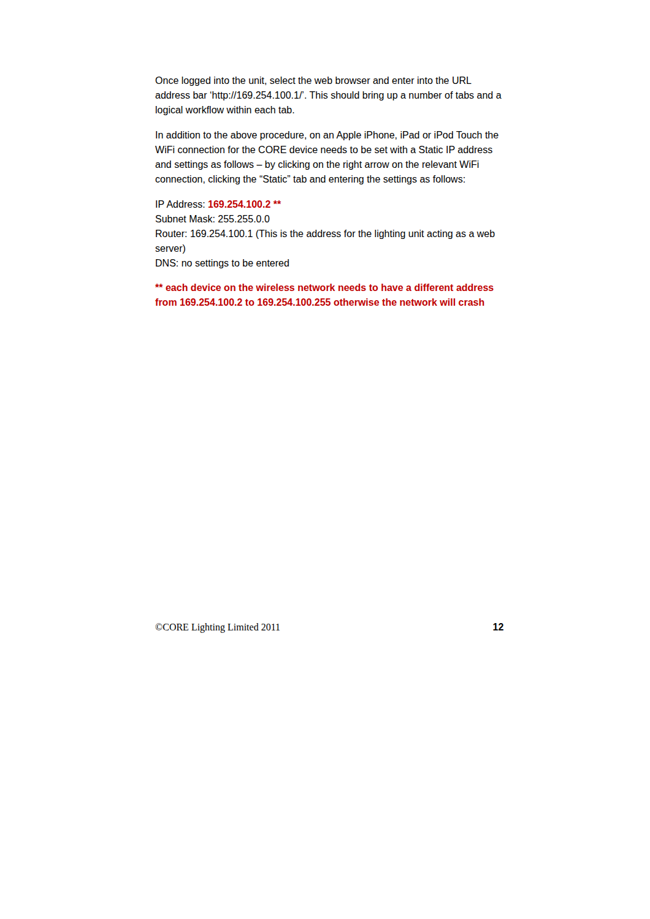Once logged into the unit, select the web browser and enter into the URL address bar ‘http://169.254.100.1/’. This should bring up a number of tabs and a logical workflow within each tab.
In addition to the above procedure, on an Apple iPhone, iPad or iPod Touch the WiFi connection for the CORE device needs to be set with a Static IP address and settings as follows – by clicking on the right arrow on the relevant WiFi connection, clicking the “Static” tab and entering the settings as follows:
IP Address: 169.254.100.2 **
Subnet Mask: 255.255.0.0
Router: 169.254.100.1 (This is the address for the lighting unit acting as a web server)
DNS: no settings to be entered
** each device on the wireless network needs to have a different address from 169.254.100.2 to 169.254.100.255 otherwise the network will crash
©CORE Lighting Limited 2011 12